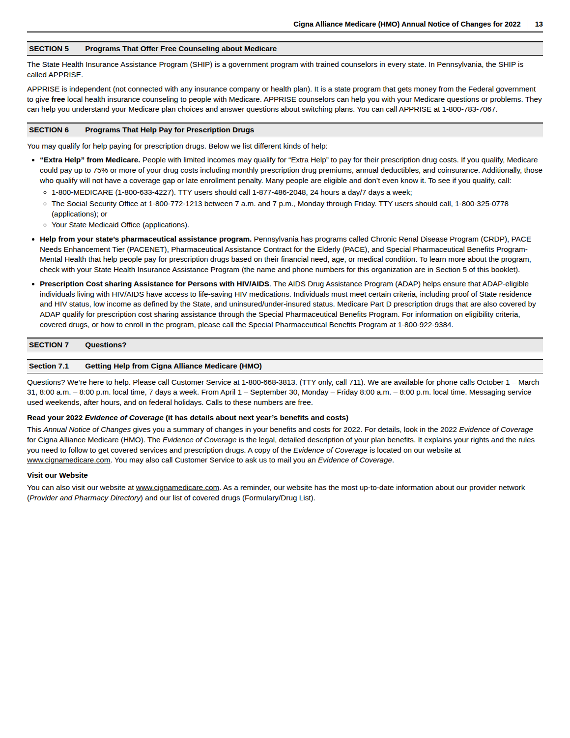Cigna Alliance Medicare (HMO) Annual Notice of Changes for 2022 13
SECTION 5 Programs That Offer Free Counseling about Medicare
The State Health Insurance Assistance Program (SHIP) is a government program with trained counselors in every state. In Pennsylvania, the SHIP is called APPRISE.
APPRISE is independent (not connected with any insurance company or health plan). It is a state program that gets money from the Federal government to give free local health insurance counseling to people with Medicare. APPRISE counselors can help you with your Medicare questions or problems. They can help you understand your Medicare plan choices and answer questions about switching plans. You can call APPRISE at 1-800-783-7067.
SECTION 6 Programs That Help Pay for Prescription Drugs
You may qualify for help paying for prescription drugs. Below we list different kinds of help:
“Extra Help” from Medicare. People with limited incomes may qualify for “Extra Help” to pay for their prescription drug costs. If you qualify, Medicare could pay up to 75% or more of your drug costs including monthly prescription drug premiums, annual deductibles, and coinsurance. Additionally, those who qualify will not have a coverage gap or late enrollment penalty. Many people are eligible and don’t even know it. To see if you qualify, call:
1-800-MEDICARE (1-800-633-4227). TTY users should call 1-877-486-2048, 24 hours a day/7 days a week;
The Social Security Office at 1-800-772-1213 between 7 a.m. and 7 p.m., Monday through Friday. TTY users should call, 1-800-325-0778 (applications); or
Your State Medicaid Office (applications).
Help from your state’s pharmaceutical assistance program. Pennsylvania has programs called Chronic Renal Disease Program (CRDP), PACE Needs Enhancement Tier (PACENET), Pharmaceutical Assistance Contract for the Elderly (PACE), and Special Pharmaceutical Benefits Program-Mental Health that help people pay for prescription drugs based on their financial need, age, or medical condition. To learn more about the program, check with your State Health Insurance Assistance Program (the name and phone numbers for this organization are in Section 5 of this booklet).
Prescription Cost sharing Assistance for Persons with HIV/AIDS. The AIDS Drug Assistance Program (ADAP) helps ensure that ADAP-eligible individuals living with HIV/AIDS have access to life-saving HIV medications. Individuals must meet certain criteria, including proof of State residence and HIV status, low income as defined by the State, and uninsured/under-insured status. Medicare Part D prescription drugs that are also covered by ADAP qualify for prescription cost sharing assistance through the Special Pharmaceutical Benefits Program. For information on eligibility criteria, covered drugs, or how to enroll in the program, please call the Special Pharmaceutical Benefits Program at 1-800-922-9384.
SECTION 7 Questions?
Section 7.1 Getting Help from Cigna Alliance Medicare (HMO)
Questions? We’re here to help. Please call Customer Service at 1-800-668-3813. (TTY only, call 711). We are available for phone calls October 1 – March 31, 8:00 a.m. – 8:00 p.m. local time, 7 days a week. From April 1 – September 30, Monday – Friday 8:00 a.m. – 8:00 p.m. local time. Messaging service used weekends, after hours, and on federal holidays. Calls to these numbers are free.
Read your 2022 Evidence of Coverage (it has details about next year’s benefits and costs)
This Annual Notice of Changes gives you a summary of changes in your benefits and costs for 2022. For details, look in the 2022 Evidence of Coverage for Cigna Alliance Medicare (HMO). The Evidence of Coverage is the legal, detailed description of your plan benefits. It explains your rights and the rules you need to follow to get covered services and prescription drugs. A copy of the Evidence of Coverage is located on our website at www.cignamedicare.com. You may also call Customer Service to ask us to mail you an Evidence of Coverage.
Visit our Website
You can also visit our website at www.cignamedicare.com. As a reminder, our website has the most up-to-date information about our provider network (Provider and Pharmacy Directory) and our list of covered drugs (Formulary/Drug List).